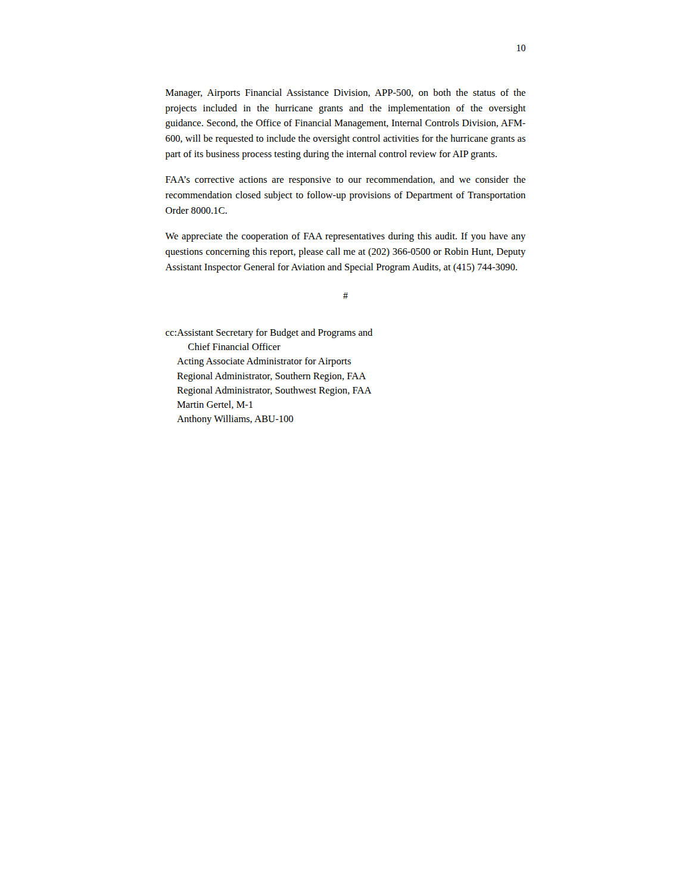10
Manager, Airports Financial Assistance Division, APP-500, on both the status of the projects included in the hurricane grants and the implementation of the oversight guidance. Second, the Office of Financial Management, Internal Controls Division, AFM-600, will be requested to include the oversight control activities for the hurricane grants as part of its business process testing during the internal control review for AIP grants.
FAA’s corrective actions are responsive to our recommendation, and we consider the recommendation closed subject to follow-up provisions of Department of Transportation Order 8000.1C.
We appreciate the cooperation of FAA representatives during this audit. If you have any questions concerning this report, please call me at (202) 366-0500 or Robin Hunt, Deputy Assistant Inspector General for Aviation and Special Program Audits, at (415) 744-3090.
#
| cc: | Assistant Secretary for Budget and Programs and Chief Financial Officer Acting Associate Administrator for Airports Regional Administrator, Southern Region, FAA Regional Administrator, Southwest Region, FAA Martin Gertel, M-1 Anthony Williams, ABU-100 |